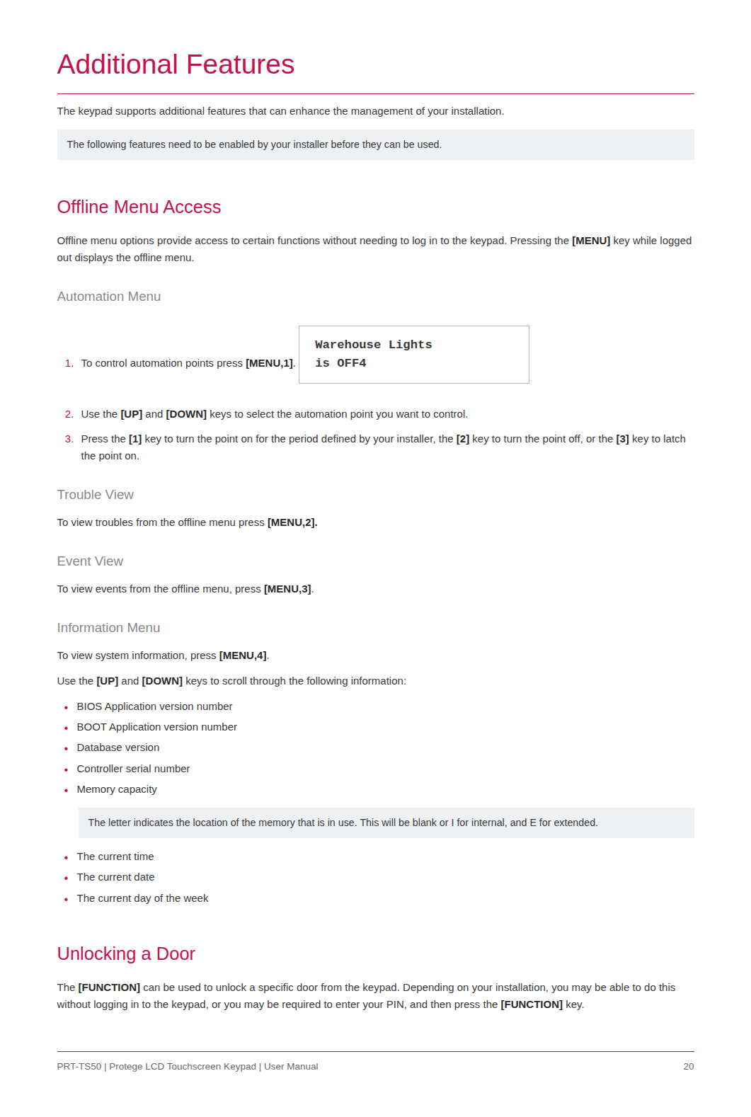Additional Features
The keypad supports additional features that can enhance the management of your installation.
The following features need to be enabled by your installer before they can be used.
Offline Menu Access
Offline menu options provide access to certain functions without needing to log in to the keypad. Pressing the [MENU] key while logged out displays the offline menu.
Automation Menu
To control automation points press [MENU,1].
Warehouse Lights
is OFF4
Use the [UP] and [DOWN] keys to select the automation point you want to control.
Press the [1] key to turn the point on for the period defined by your installer, the [2] key to turn the point off, or the [3] key to latch the point on.
Trouble View
To view troubles from the offline menu press [MENU,2].
Event View
To view events from the offline menu, press [MENU,3].
Information Menu
To view system information, press [MENU,4].
Use the [UP] and [DOWN] keys to scroll through the following information:
BIOS Application version number
BOOT Application version number
Database version
Controller serial number
Memory capacity
The letter indicates the location of the memory that is in use. This will be blank or I for internal, and E for extended.
The current time
The current date
The current day of the week
Unlocking a Door
The [FUNCTION] can be used to unlock a specific door from the keypad. Depending on your installation, you may be able to do this without logging in to the keypad, or you may be required to enter your PIN, and then press the [FUNCTION] key.
PRT-TS50 | Protege LCD Touchscreen Keypad | User Manual 20